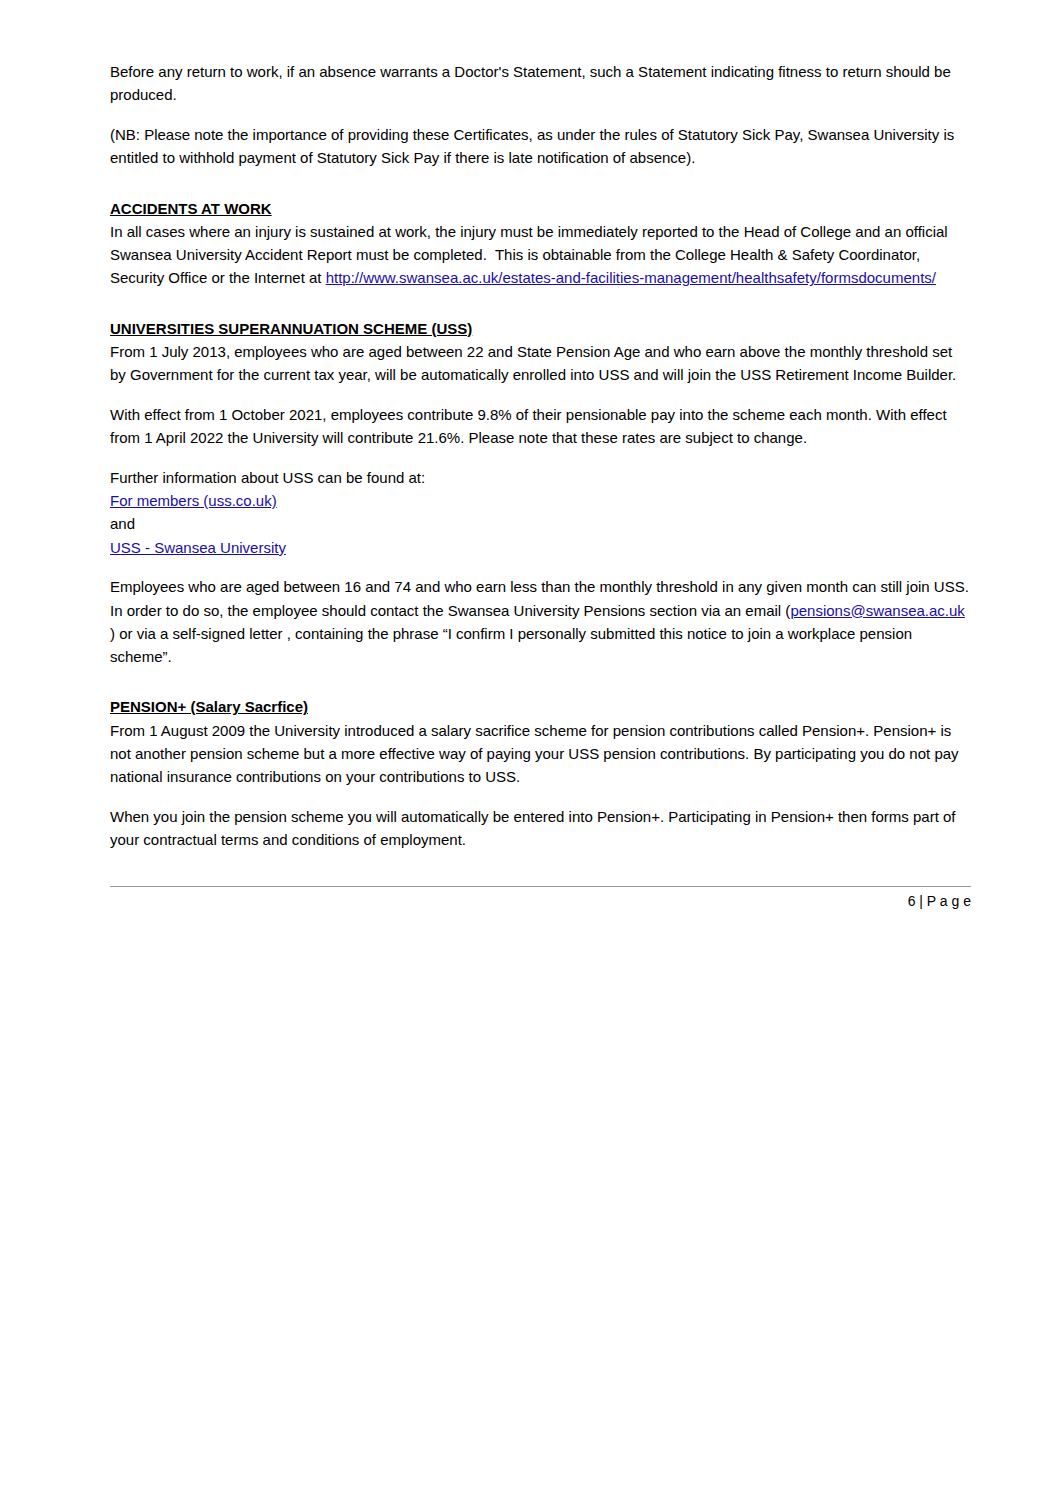Before any return to work, if an absence warrants a Doctor's Statement, such a Statement indicating fitness to return should be produced.
(NB: Please note the importance of providing these Certificates, as under the rules of Statutory Sick Pay, Swansea University is entitled to withhold payment of Statutory Sick Pay if there is late notification of absence).
Accidents at Work
In all cases where an injury is sustained at work, the injury must be immediately reported to the Head of College and an official Swansea University Accident Report must be completed. This is obtainable from the College Health & Safety Coordinator, Security Office or the Internet at http://www.swansea.ac.uk/estates-and-facilities-management/healthsafety/formsdocuments/
Universities Superannuation Scheme (USS)
From 1 July 2013, employees who are aged between 22 and State Pension Age and who earn above the monthly threshold set by Government for the current tax year, will be automatically enrolled into USS and will join the USS Retirement Income Builder.
With effect from 1 October 2021, employees contribute 9.8% of their pensionable pay into the scheme each month. With effect from 1 April 2022 the University will contribute 21.6%. Please note that these rates are subject to change.
Further information about USS can be found at:
For members (uss.co.uk)
and
USS - Swansea University
Employees who are aged between 16 and 74 and who earn less than the monthly threshold in any given month can still join USS. In order to do so, the employee should contact the Swansea University Pensions section via an email (pensions@swansea.ac.uk ) or via a self-signed letter , containing the phrase “I confirm I personally submitted this notice to join a workplace pension scheme”.
PENSION+ (Salary Sacrfice)
From 1 August 2009 the University introduced a salary sacrifice scheme for pension contributions called Pension+. Pension+ is not another pension scheme but a more effective way of paying your USS pension contributions. By participating you do not pay national insurance contributions on your contributions to USS.
When you join the pension scheme you will automatically be entered into Pension+. Participating in Pension+ then forms part of your contractual terms and conditions of employment.
6 | P a g e